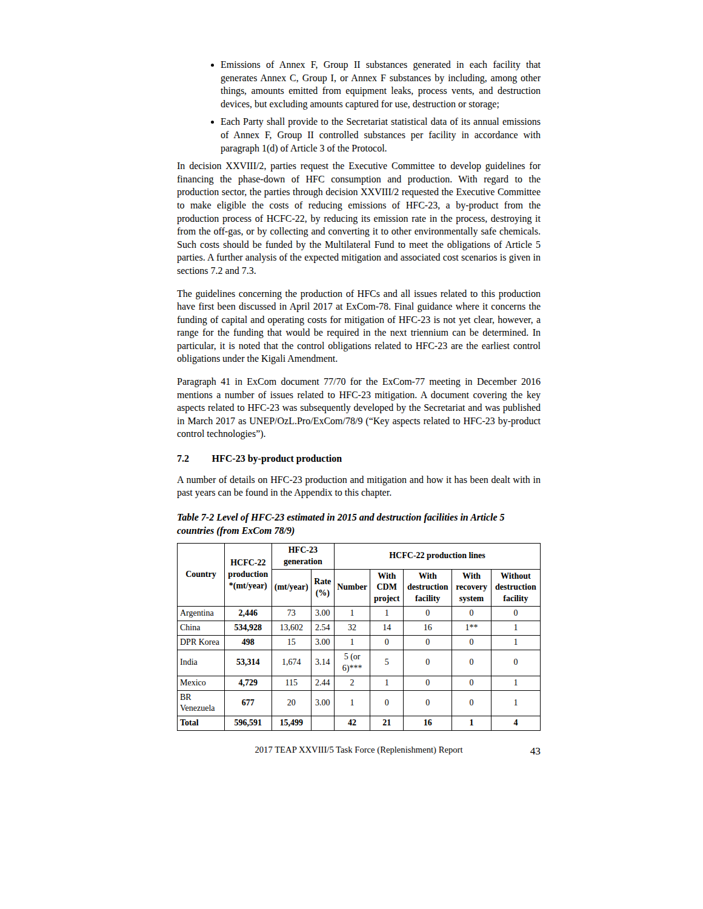Emissions of Annex F, Group II substances generated in each facility that generates Annex C, Group I, or Annex F substances by including, among other things, amounts emitted from equipment leaks, process vents, and destruction devices, but excluding amounts captured for use, destruction or storage;
Each Party shall provide to the Secretariat statistical data of its annual emissions of Annex F, Group II controlled substances per facility in accordance with paragraph 1(d) of Article 3 of the Protocol.
In decision XXVIII/2, parties request the Executive Committee to develop guidelines for financing the phase-down of HFC consumption and production. With regard to the production sector, the parties through decision XXVIII/2 requested the Executive Committee to make eligible the costs of reducing emissions of HFC-23, a by-product from the production process of HCFC-22, by reducing its emission rate in the process, destroying it from the off-gas, or by collecting and converting it to other environmentally safe chemicals. Such costs should be funded by the Multilateral Fund to meet the obligations of Article 5 parties. A further analysis of the expected mitigation and associated cost scenarios is given in sections 7.2 and 7.3.
The guidelines concerning the production of HFCs and all issues related to this production have first been discussed in April 2017 at ExCom-78. Final guidance where it concerns the funding of capital and operating costs for mitigation of HFC-23 is not yet clear, however, a range for the funding that would be required in the next triennium can be determined. In particular, it is noted that the control obligations related to HFC-23 are the earliest control obligations under the Kigali Amendment.
Paragraph 41 in ExCom document 77/70 for the ExCom-77 meeting in December 2016 mentions a number of issues related to HFC-23 mitigation. A document covering the key aspects related to HFC-23 was subsequently developed by the Secretariat and was published in March 2017 as UNEP/OzL.Pro/ExCom/78/9 (“Key aspects related to HFC-23 by-product control technologies”).
7.2 HFC-23 by-product production
A number of details on HFC-23 production and mitigation and how it has been dealt with in past years can be found in the Appendix to this chapter.
Table 7-2 Level of HFC-23 estimated in 2015 and destruction facilities in Article 5 countries (from ExCom 78/9)
| Country | HCFC-22 production *(mt/year) | HFC-23 generation | HCFC-22 production lines |
| --- | --- | --- | --- |
| (mt/year) | Rate (%) | Number | With CDM project | With destruction facility | With recovery system | Without destruction facility |
| Argentina | 2,446 | 73 | 3.00 | 1 | 1 | 0 | 0 | 0 |
| China | 534,928 | 13,602 | 2.54 | 32 | 14 | 16 | 1** | 1 |
| DPR Korea | 498 | 15 | 3.00 | 1 | 0 | 0 | 0 | 1 |
| India | 53,314 | 1,674 | 3.14 | 5 (or 6)*** | 5 | 0 | 0 | 0 |
| Mexico | 4,729 | 115 | 2.44 | 2 | 1 | 0 | 0 | 1 |
| BR Venezuela | 677 | 20 | 3.00 | 1 | 0 | 0 | 0 | 1 |
| Total | 596,591 | 15,499 | | 42 | 21 | 16 | 1 | 4 |
2017 TEAP XXVIII/5 Task Force (Replenishment) Report 43